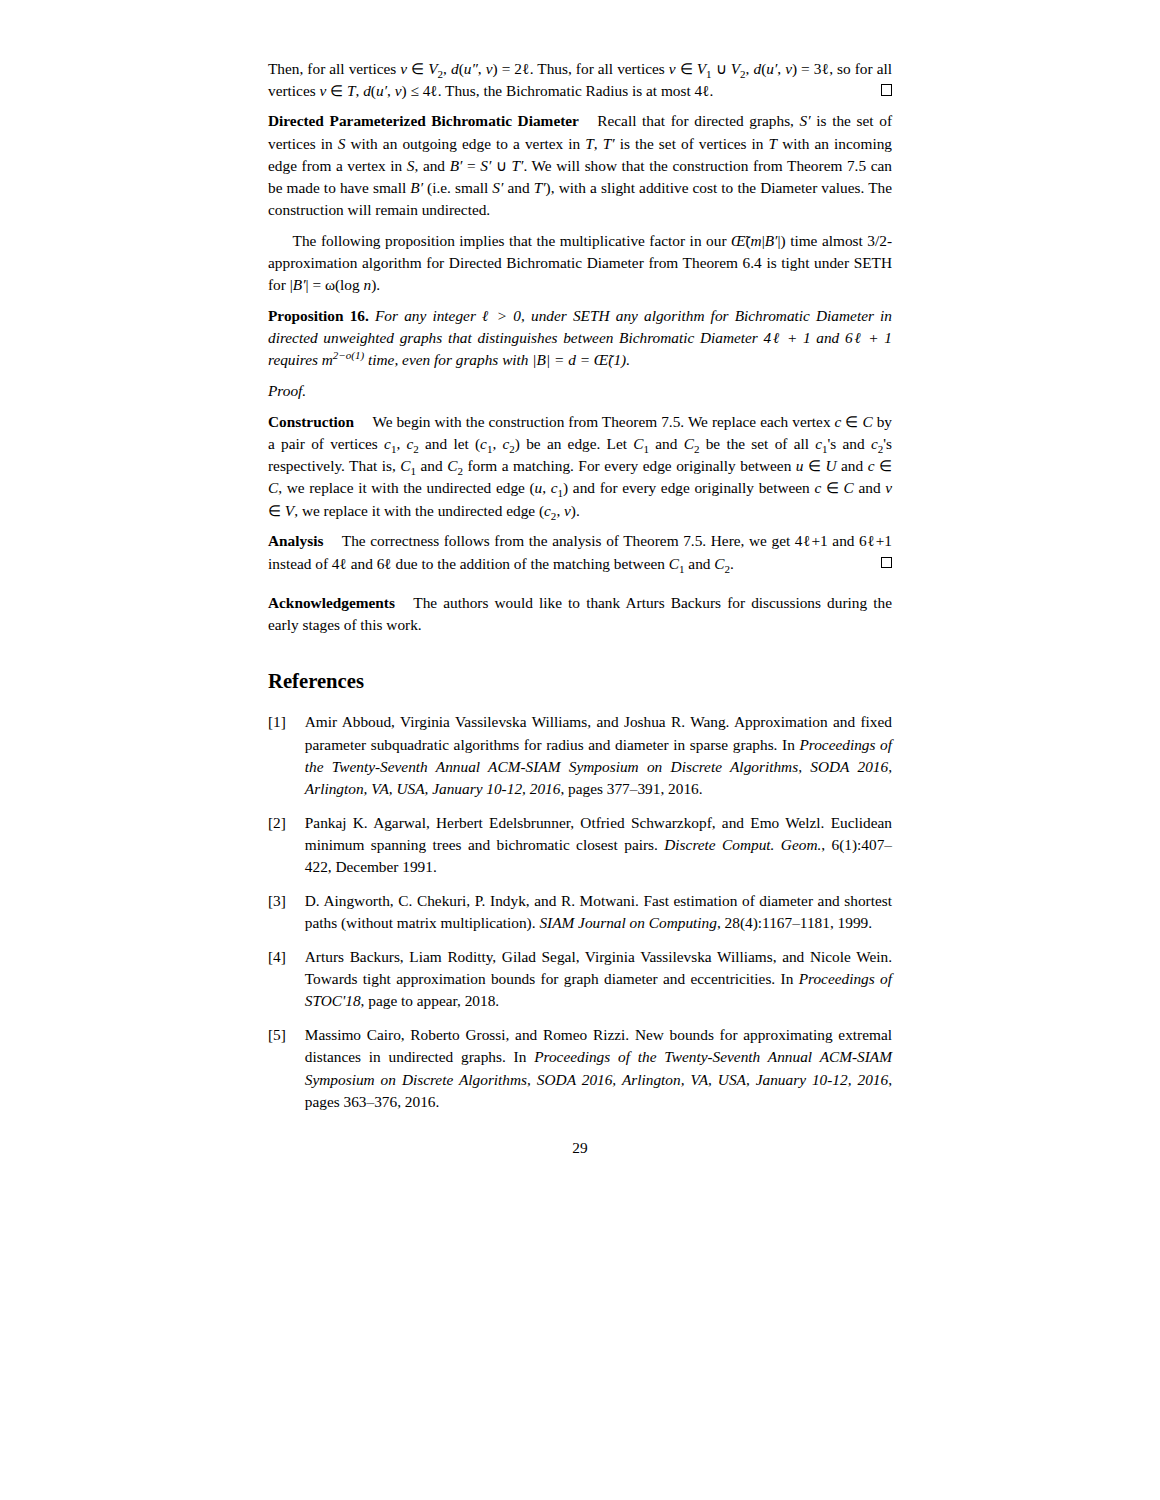Then, for all vertices v ∈ V2, d(u″, v) = 2ℓ. Thus, for all vertices v ∈ V1 ∪ V2, d(u′, v) = 3ℓ, so for all vertices v ∈ T, d(u′, v) ≤ 4ℓ. Thus, the Bichromatic Radius is at most 4ℓ.
Directed Parameterized Bichromatic Diameter Recall that for directed graphs, S′ is the set of vertices in S with an outgoing edge to a vertex in T, T′ is the set of vertices in T with an incoming edge from a vertex in S, and B′ = S′ ∪ T′. We will show that the construction from Theorem 7.5 can be made to have small B′ (i.e. small S′ and T′), with a slight additive cost to the Diameter values. The construction will remain undirected.
The following proposition implies that the multiplicative factor in our Œ̃(m|B′|) time almost 3/2-approximation algorithm for Directed Bichromatic Diameter from Theorem 6.4 is tight under SETH for |B′| = ω(log n).
Proposition 16. For any integer ℓ > 0, under SETH any algorithm for Bichromatic Diameter in directed unweighted graphs that distinguishes between Bichromatic Diameter 4ℓ + 1 and 6ℓ + 1 requires m2−o(1) time, even for graphs with |B| = d = Œ̃(1).
Proof.
Construction We begin with the construction from Theorem 7.5. We replace each vertex c ∈ C by a pair of vertices c1, c2 and let (c1, c2) be an edge. Let C1 and C2 be the set of all c1's and c2's respectively. That is, C1 and C2 form a matching. For every edge originally between u ∈ U and c ∈ C, we replace it with the undirected edge (u, c1) and for every edge originally between c ∈ C and v ∈ V, we replace it with the undirected edge (c2, v).
Analysis The correctness follows from the analysis of Theorem 7.5. Here, we get 4ℓ+1 and 6ℓ+1 instead of 4ℓ and 6ℓ due to the addition of the matching between C1 and C2.
Acknowledgements The authors would like to thank Arturs Backurs for discussions during the early stages of this work.
References
[1] Amir Abboud, Virginia Vassilevska Williams, and Joshua R. Wang. Approximation and fixed parameter subquadratic algorithms for radius and diameter in sparse graphs. In Proceedings of the Twenty-Seventh Annual ACM-SIAM Symposium on Discrete Algorithms, SODA 2016, Arlington, VA, USA, January 10-12, 2016, pages 377–391, 2016.
[2] Pankaj K. Agarwal, Herbert Edelsbrunner, Otfried Schwarzkopf, and Emo Welzl. Euclidean minimum spanning trees and bichromatic closest pairs. Discrete Comput. Geom., 6(1):407–422, December 1991.
[3] D. Aingworth, C. Chekuri, P. Indyk, and R. Motwani. Fast estimation of diameter and shortest paths (without matrix multiplication). SIAM Journal on Computing, 28(4):1167–1181, 1999.
[4] Arturs Backurs, Liam Roditty, Gilad Segal, Virginia Vassilevska Williams, and Nicole Wein. Towards tight approximation bounds for graph diameter and eccentricities. In Proceedings of STOC'18, page to appear, 2018.
[5] Massimo Cairo, Roberto Grossi, and Romeo Rizzi. New bounds for approximating extremal distances in undirected graphs. In Proceedings of the Twenty-Seventh Annual ACM-SIAM Symposium on Discrete Algorithms, SODA 2016, Arlington, VA, USA, January 10-12, 2016, pages 363–376, 2016.
29